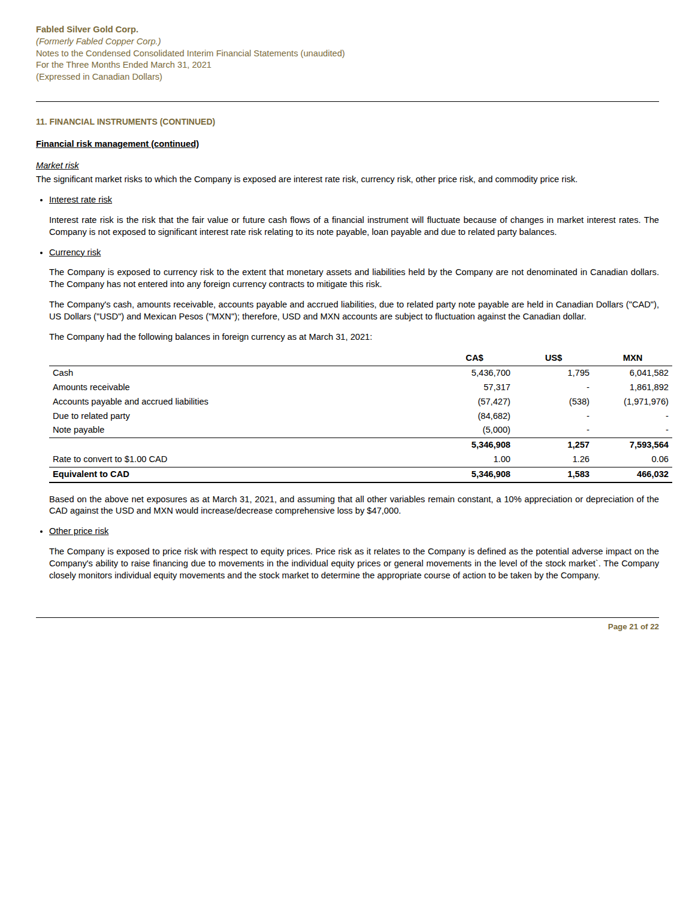Fabled Silver Gold Corp.
(Formerly Fabled Copper Corp.)
Notes to the Condensed Consolidated Interim Financial Statements (unaudited)
For the Three Months Ended March 31, 2021
(Expressed in Canadian Dollars)
11. FINANCIAL INSTRUMENTS (CONTINUED)
Financial risk management (continued)
Market risk
The significant market risks to which the Company is exposed are interest rate risk, currency risk, other price risk, and commodity price risk.
Interest rate risk
Interest rate risk is the risk that the fair value or future cash flows of a financial instrument will fluctuate because of changes in market interest rates. The Company is not exposed to significant interest rate risk relating to its note payable, loan payable and due to related party balances.
Currency risk
The Company is exposed to currency risk to the extent that monetary assets and liabilities held by the Company are not denominated in Canadian dollars. The Company has not entered into any foreign currency contracts to mitigate this risk.
The Company's cash, amounts receivable, accounts payable and accrued liabilities, due to related party note payable are held in Canadian Dollars ("CAD"), US Dollars ("USD") and Mexican Pesos ("MXN"); therefore, USD and MXN accounts are subject to fluctuation against the Canadian dollar.
The Company had the following balances in foreign currency as at March 31, 2021:
| | CA$ | US$ | MXN |
| --- | --- | --- | --- |
| Cash | 5,436,700 | 1,795 | 6,041,582 |
| Amounts receivable | 57,317 | - | 1,861,892 |
| Accounts payable and accrued liabilities | (57,427) | (538) | (1,971,976) |
| Due to related party | (84,682) | - | - |
| Note payable | (5,000) | - | - |
| | 5,346,908 | 1,257 | 7,593,564 |
| Rate to convert to $1.00 CAD | 1.00 | 1.26 | 0.06 |
| Equivalent to CAD | 5,346,908 | 1,583 | 466,032 |
Based on the above net exposures as at March 31, 2021, and assuming that all other variables remain constant, a 10% appreciation or depreciation of the CAD against the USD and MXN would increase/decrease comprehensive loss by $47,000.
Other price risk
The Company is exposed to price risk with respect to equity prices. Price risk as it relates to the Company is defined as the potential adverse impact on the Company's ability to raise financing due to movements in the individual equity prices or general movements in the level of the stock market`. The Company closely monitors individual equity movements and the stock market to determine the appropriate course of action to be taken by the Company.
Page 21 of 22